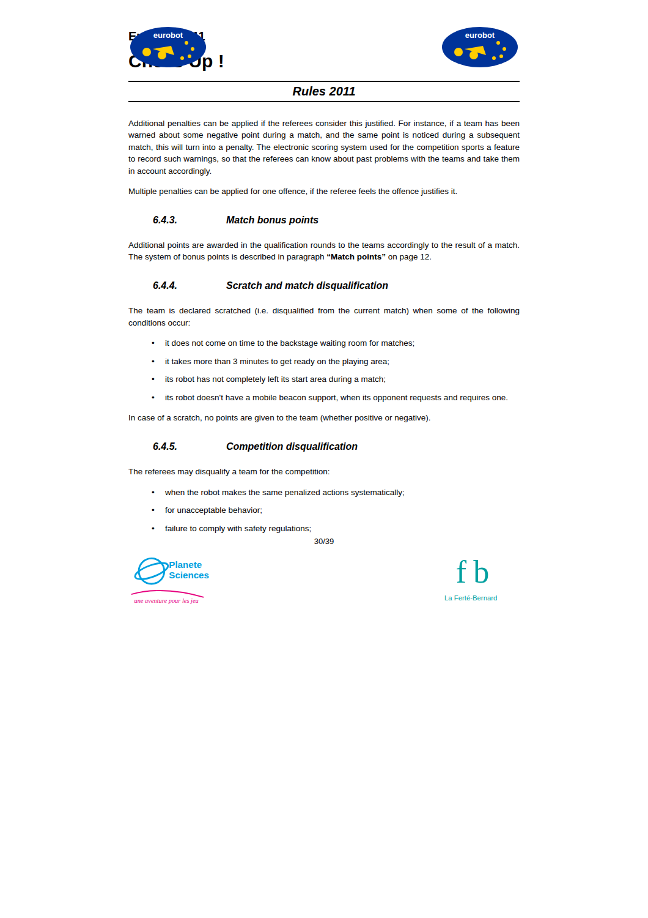Eurobot 2011
Chess’Up !
Rules 2011
Additional penalties can be applied if the referees consider this justified. For instance, if a team has been warned about some negative point during a match, and the same point is noticed during a subsequent match, this will turn into a penalty. The electronic scoring system used for the competition sports a feature to record such warnings, so that the referees can know about past problems with the teams and take them in account accordingly.
Multiple penalties can be applied for one offence, if the referee feels the offence justifies it.
6.4.3. Match bonus points
Additional points are awarded in the qualification rounds to the teams accordingly to the result of a match. The system of bonus points is described in paragraph “Match points” on page 12.
6.4.4. Scratch and match disqualification
The team is declared scratched (i.e. disqualified from the current match) when some of the following conditions occur:
it does not come on time to the backstage waiting room for matches;
it takes more than 3 minutes to get ready on the playing area;
its robot has not completely left its start area during a match;
its robot doesn't have a mobile beacon support, when its opponent requests and requires one.
In case of a scratch, no points are given to the team (whether positive or negative).
6.4.5. Competition disqualification
The referees may disqualify a team for the competition:
when the robot makes the same penalized actions systematically;
for unacceptable behavior;
failure to comply with safety regulations;
30/39